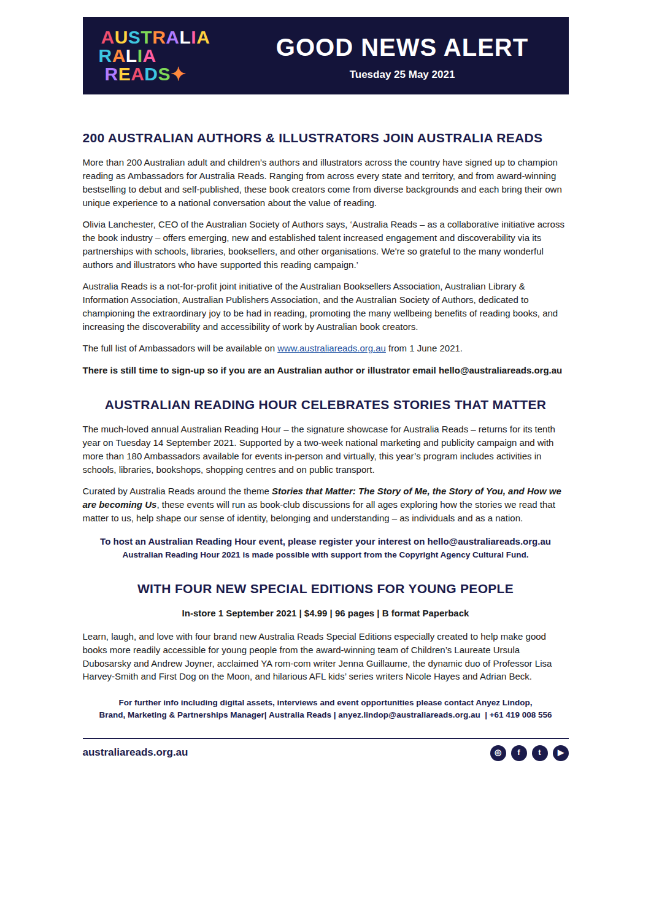AUSTRALIA RALIA READS✦
Good News Alert
Tuesday 25 May 2021
200 Australian Authors & Illustrators Join Australia Reads
More than 200 Australian adult and children’s authors and illustrators across the country have signed up to champion reading as Ambassadors for Australia Reads. Ranging from across every state and territory, and from award-winning bestselling to debut and self-published, these book creators come from diverse backgrounds and each bring their own unique experience to a national conversation about the value of reading.
Olivia Lanchester, CEO of the Australian Society of Authors says, ‘Australia Reads – as a collaborative initiative across the book industry – offers emerging, new and established talent increased engagement and discoverability via its partnerships with schools, libraries, booksellers, and other organisations. We're so grateful to the many wonderful authors and illustrators who have supported this reading campaign.’
Australia Reads is a not-for-profit joint initiative of the Australian Booksellers Association, Australian Library & Information Association, Australian Publishers Association, and the Australian Society of Authors, dedicated to championing the extraordinary joy to be had in reading, promoting the many wellbeing benefits of reading books, and increasing the discoverability and accessibility of work by Australian book creators.
The full list of Ambassadors will be available on www.australiareads.org.au from 1 June 2021.
There is still time to sign-up so if you are an Australian author or illustrator email hello@australiareads.org.au
Australian Reading Hour Celebrates Stories That Matter
The much-loved annual Australian Reading Hour – the signature showcase for Australia Reads – returns for its tenth year on Tuesday 14 September 2021. Supported by a two-week national marketing and publicity campaign and with more than 180 Ambassadors available for events in-person and virtually, this year’s program includes activities in schools, libraries, bookshops, shopping centres and on public transport.
Curated by Australia Reads around the theme Stories that Matter: The Story of Me, the Story of You, and How we are becoming Us, these events will run as book-club discussions for all ages exploring how the stories we read that matter to us, help shape our sense of identity, belonging and understanding – as individuals and as a nation.
To host an Australian Reading Hour event, please register your interest on hello@australiareads.org.au
Australian Reading Hour 2021 is made possible with support from the Copyright Agency Cultural Fund.
With Four New Special Editions For Young People
In-store 1 September 2021 | $4.99 | 96 pages | B format Paperback
Learn, laugh, and love with four brand new Australia Reads Special Editions especially created to help make good books more readily accessible for young people from the award-winning team of Children’s Laureate Ursula Dubosarsky and Andrew Joyner, acclaimed YA rom-com writer Jenna Guillaume, the dynamic duo of Professor Lisa Harvey-Smith and First Dog on the Moon, and hilarious AFL kids’ series writers Nicole Hayes and Adrian Beck.
For further info including digital assets, interviews and event opportunities please contact Anyez Lindop,
Brand, Marketing & Partnerships Manager| Australia Reads | anyez.lindop@australiareads.org.au | +61 419 008 556
australiareads.org.au
◎ f t ▶